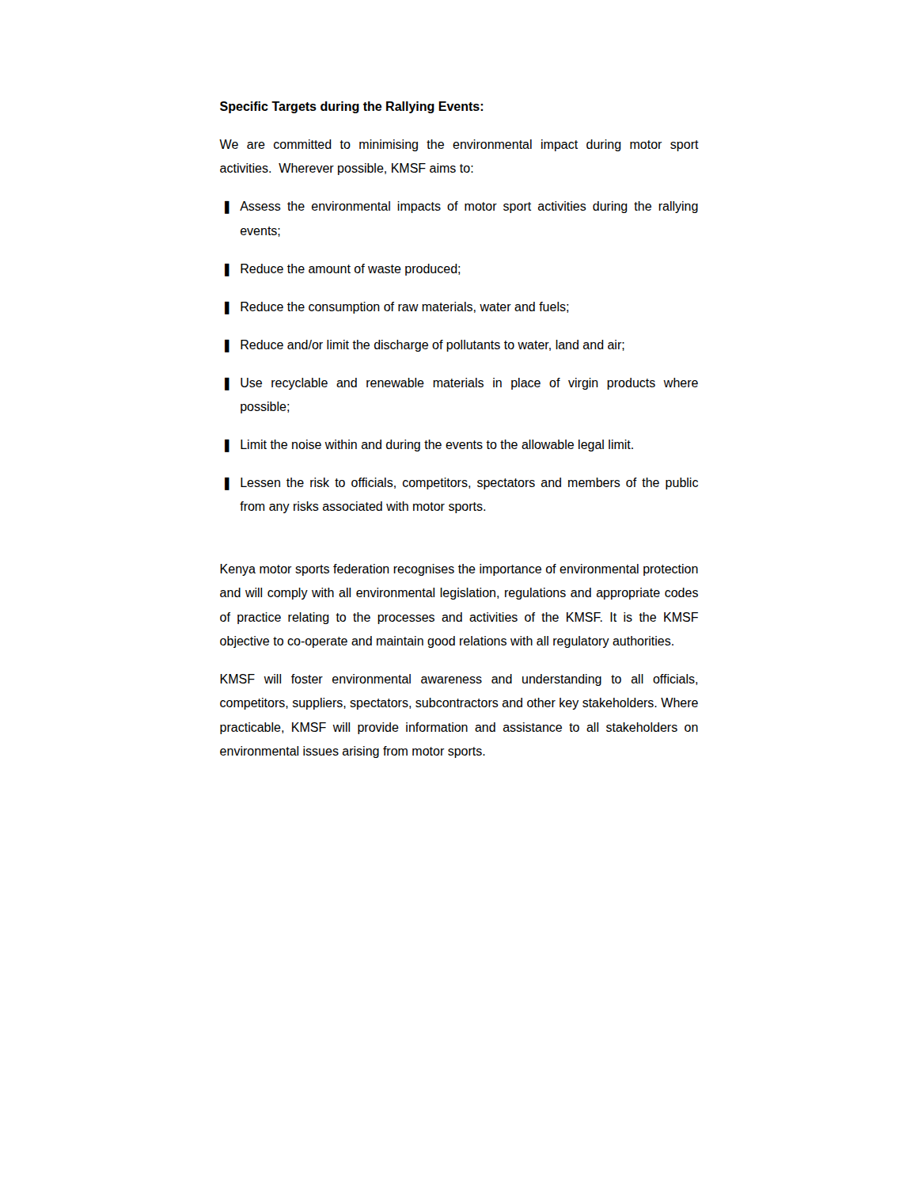Specific Targets during the Rallying Events:
We are committed to minimising the environmental impact during motor sport activities. Wherever possible, KMSF aims to:
Assess the environmental impacts of motor sport activities during the rallying events;
Reduce the amount of waste produced;
Reduce the consumption of raw materials, water and fuels;
Reduce and/or limit the discharge of pollutants to water, land and air;
Use recyclable and renewable materials in place of virgin products where possible;
Limit the noise within and during the events to the allowable legal limit.
Lessen the risk to officials, competitors, spectators and members of the public from any risks associated with motor sports.
Kenya motor sports federation recognises the importance of environmental protection and will comply with all environmental legislation, regulations and appropriate codes of practice relating to the processes and activities of the KMSF. It is the KMSF objective to co-operate and maintain good relations with all regulatory authorities.
KMSF will foster environmental awareness and understanding to all officials, competitors, suppliers, spectators, subcontractors and other key stakeholders. Where practicable, KMSF will provide information and assistance to all stakeholders on environmental issues arising from motor sports.